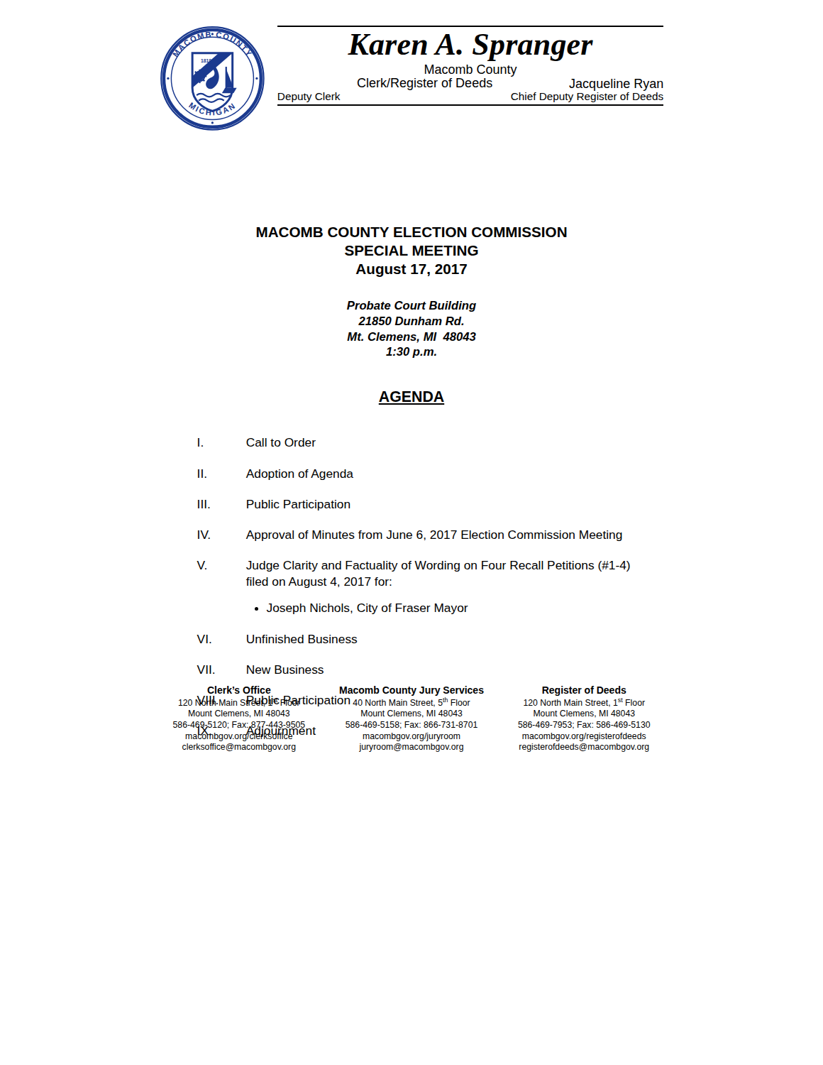MACOMB COUNTY MICHIGAN 1818
Karen A. Spranger
Macomb County
Clerk/Register of Deeds
Jacqueline Ryan
Deputy Clerk
Chief Deputy Register of Deeds
MACOMB COUNTY ELECTION COMMISSION
SPECIAL MEETING
August 17, 2017
Probate Court Building
21850 Dunham Rd.
Mt. Clemens, MI 48043
1:30 p.m.
AGENDA
I. Call to Order
II. Adoption of Agenda
III. Public Participation
IV. Approval of Minutes from June 6, 2017 Election Commission Meeting
V. Judge Clarity and Factuality of Wording on Four Recall Petitions (#1-4)
filed on August 4, 2017 for:
Joseph Nichols, City of Fraser Mayor
VI. Unfinished Business
VII. New Business
VIII. Public Participation
IX. Adjournment
Clerk’s Office
120 North Main Street, 1st Floor
Mount Clemens, MI 48043
586-469-5120; Fax: 877-443-9505
macombgov.org/clerksoffice
clerksoffice@macombgov.org
Macomb County Jury Services
40 North Main Street, 5th Floor
Mount Clemens, MI 48043
586-469-5158; Fax: 866-731-8701
macombgov.org/juryroom
juryroom@macombgov.org
Register of Deeds
120 North Main Street, 1st Floor
Mount Clemens, MI 48043
586-469-7953; Fax: 586-469-5130
macombgov.org/registerofdeeds
registerofdeeds@macombgov.org